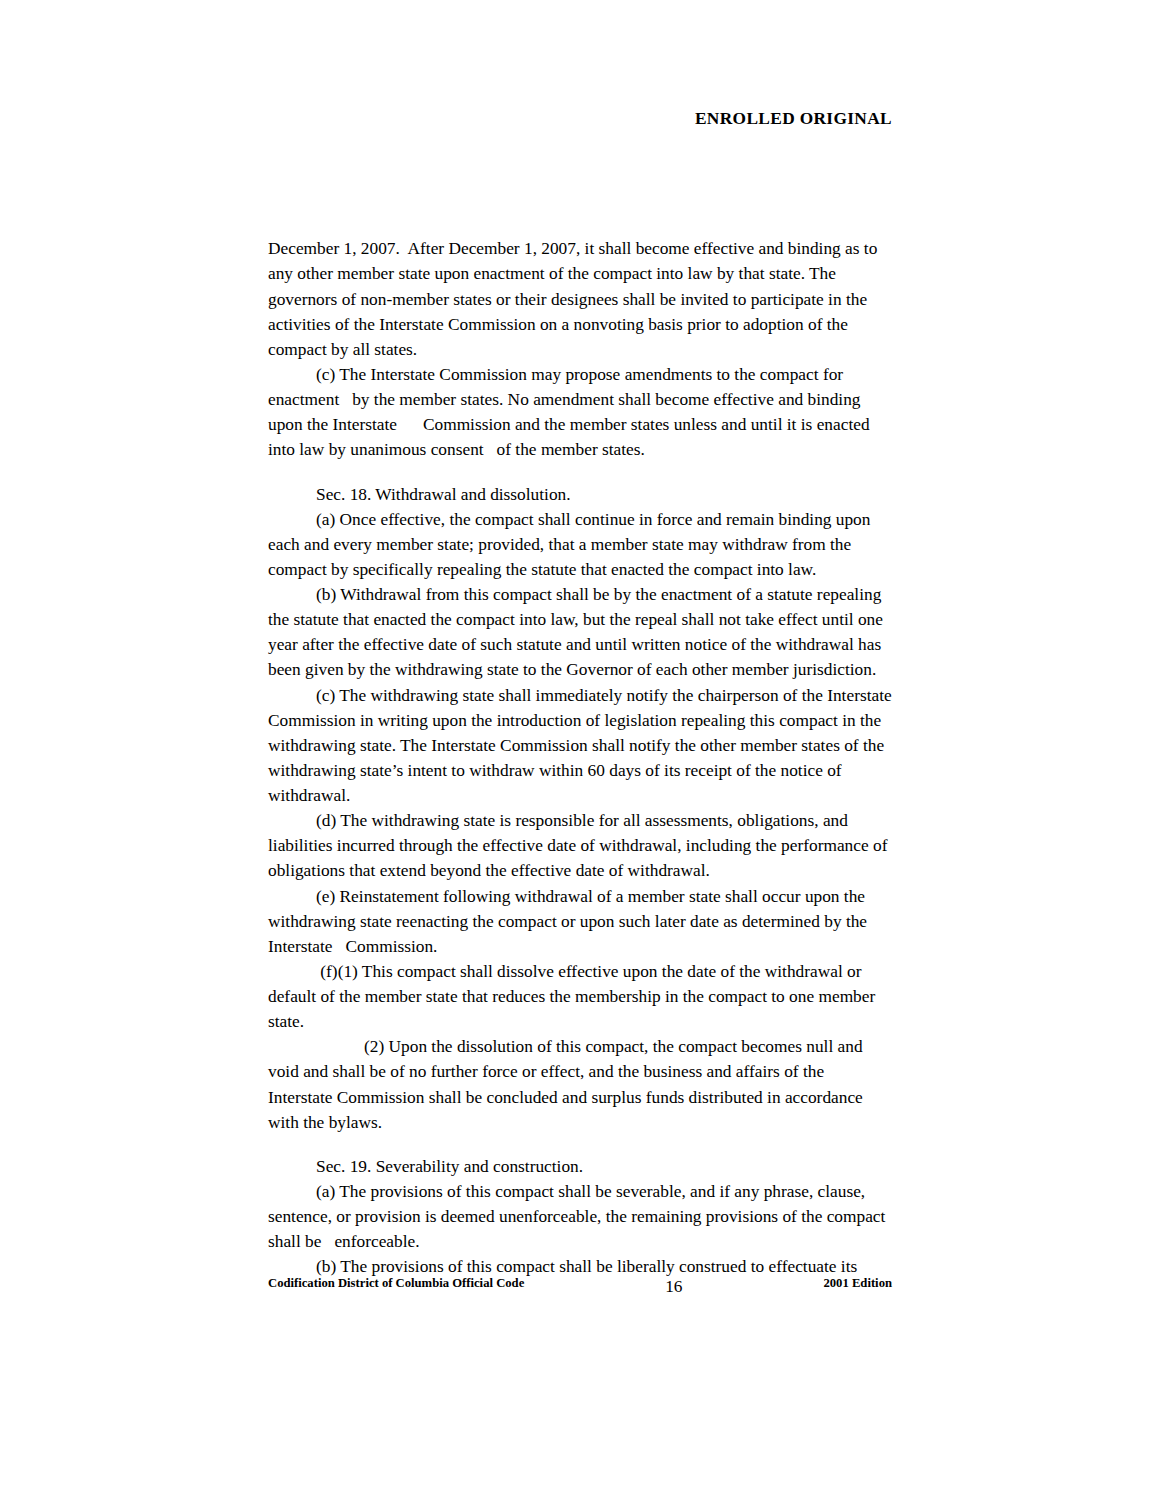ENROLLED ORIGINAL
December 1, 2007. After December 1, 2007, it shall become effective and binding as to any other member state upon enactment of the compact into law by that state. The governors of non-member states or their designees shall be invited to participate in the activities of the Interstate Commission on a nonvoting basis prior to adoption of the compact by all states.
(c) The Interstate Commission may propose amendments to the compact for enactment by the member states. No amendment shall become effective and binding upon the Interstate Commission and the member states unless and until it is enacted into law by unanimous consent of the member states.
Sec. 18. Withdrawal and dissolution.
(a) Once effective, the compact shall continue in force and remain binding upon each and every member state; provided, that a member state may withdraw from the compact by specifically repealing the statute that enacted the compact into law.
(b) Withdrawal from this compact shall be by the enactment of a statute repealing the statute that enacted the compact into law, but the repeal shall not take effect until one year after the effective date of such statute and until written notice of the withdrawal has been given by the withdrawing state to the Governor of each other member jurisdiction.
(c) The withdrawing state shall immediately notify the chairperson of the Interstate Commission in writing upon the introduction of legislation repealing this compact in the withdrawing state. The Interstate Commission shall notify the other member states of the withdrawing state’s intent to withdraw within 60 days of its receipt of the notice of withdrawal.
(d) The withdrawing state is responsible for all assessments, obligations, and liabilities incurred through the effective date of withdrawal, including the performance of obligations that extend beyond the effective date of withdrawal.
(e) Reinstatement following withdrawal of a member state shall occur upon the withdrawing state reenacting the compact or upon such later date as determined by the Interstate Commission.
(f)(1) This compact shall dissolve effective upon the date of the withdrawal or default of the member state that reduces the membership in the compact to one member state.
(2) Upon the dissolution of this compact, the compact becomes null and void and shall be of no further force or effect, and the business and affairs of the Interstate Commission shall be concluded and surplus funds distributed in accordance with the bylaws.
Sec. 19. Severability and construction.
(a) The provisions of this compact shall be severable, and if any phrase, clause, sentence, or provision is deemed unenforceable, the remaining provisions of the compact shall be enforceable.
(b) The provisions of this compact shall be liberally construed to effectuate its
Codification District of Columbia Official Code 2001 Edition
16